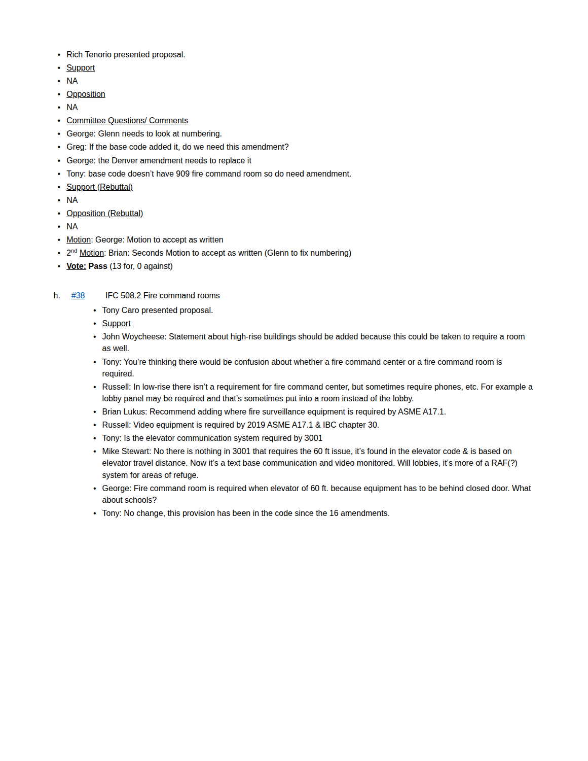Rich Tenorio presented proposal.
Support
NA
Opposition
NA
Committee Questions/ Comments
George: Glenn needs to look at numbering.
Greg: If the base code added it, do we need this amendment?
George: the Denver amendment needs to replace it
Tony: base code doesn’t have 909 fire command room so do need amendment.
Support (Rebuttal)
NA
Opposition (Rebuttal)
NA
Motion: George: Motion to accept as written
2nd Motion: Brian: Seconds Motion to accept as written (Glenn to fix numbering)
Vote: Pass (13 for, 0 against)
h. #38 IFC 508.2 Fire command rooms
Tony Caro presented proposal.
Support
John Woycheese: Statement about high-rise buildings should be added because this could be taken to require a room as well.
Tony: You’re thinking there would be confusion about whether a fire command center or a fire command room is required.
Russell: In low-rise there isn’t a requirement for fire command center, but sometimes require phones, etc. For example a lobby panel may be required and that’s sometimes put into a room instead of the lobby.
Brian Lukus: Recommend adding where fire surveillance equipment is required by ASME A17.1.
Russell: Video equipment is required by 2019 ASME A17.1 & IBC chapter 30.
Tony: Is the elevator communication system required by 3001
Mike Stewart: No there is nothing in 3001 that requires the 60 ft issue, it’s found in the elevator code & is based on elevator travel distance. Now it’s a text base communication and video monitored. Will lobbies, it’s more of a RAF(?) system for areas of refuge.
George: Fire command room is required when elevator of 60 ft. because equipment has to be behind closed door. What about schools?
Tony: No change, this provision has been in the code since the 16 amendments.